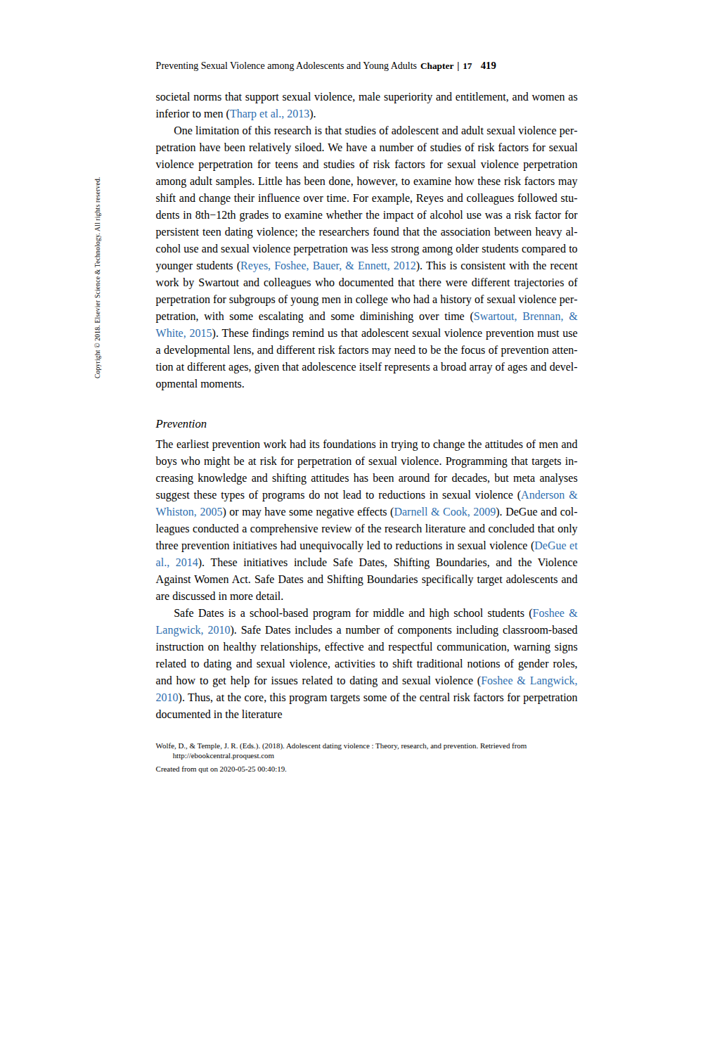Copyright © 2018. Elsevier Science & Technology. All rights reserved.
Preventing Sexual Violence among Adolescents and Young Adults Chapter | 17 419
societal norms that support sexual violence, male superiority and entitlement, and women as inferior to men (Tharp et al., 2013).
One limitation of this research is that studies of adolescent and adult sexual violence perpetration have been relatively siloed. We have a number of studies of risk factors for sexual violence perpetration for teens and studies of risk factors for sexual violence perpetration among adult samples. Little has been done, however, to examine how these risk factors may shift and change their influence over time. For example, Reyes and colleagues followed students in 8th−12th grades to examine whether the impact of alcohol use was a risk factor for persistent teen dating violence; the researchers found that the association between heavy alcohol use and sexual violence perpetration was less strong among older students compared to younger students (Reyes, Foshee, Bauer, & Ennett, 2012). This is consistent with the recent work by Swartout and colleagues who documented that there were different trajectories of perpetration for subgroups of young men in college who had a history of sexual violence perpetration, with some escalating and some diminishing over time (Swartout, Brennan, & White, 2015). These findings remind us that adolescent sexual violence prevention must use a developmental lens, and different risk factors may need to be the focus of prevention attention at different ages, given that adolescence itself represents a broad array of ages and developmental moments.
Prevention
The earliest prevention work had its foundations in trying to change the attitudes of men and boys who might be at risk for perpetration of sexual violence. Programming that targets increasing knowledge and shifting attitudes has been around for decades, but meta analyses suggest these types of programs do not lead to reductions in sexual violence (Anderson & Whiston, 2005) or may have some negative effects (Darnell & Cook, 2009). DeGue and colleagues conducted a comprehensive review of the research literature and concluded that only three prevention initiatives had unequivocally led to reductions in sexual violence (DeGue et al., 2014). These initiatives include Safe Dates, Shifting Boundaries, and the Violence Against Women Act. Safe Dates and Shifting Boundaries specifically target adolescents and are discussed in more detail.
Safe Dates is a school-based program for middle and high school students (Foshee & Langwick, 2010). Safe Dates includes a number of components including classroom-based instruction on healthy relationships, effective and respectful communication, warning signs related to dating and sexual violence, activities to shift traditional notions of gender roles, and how to get help for issues related to dating and sexual violence (Foshee & Langwick, 2010). Thus, at the core, this program targets some of the central risk factors for perpetration documented in the literature
Wolfe, D., & Temple, J. R. (Eds.). (2018). Adolescent dating violence : Theory, research, and prevention. Retrieved from
http://ebookcentral.proquest.com
Created from qut on 2020-05-25 00:40:19.